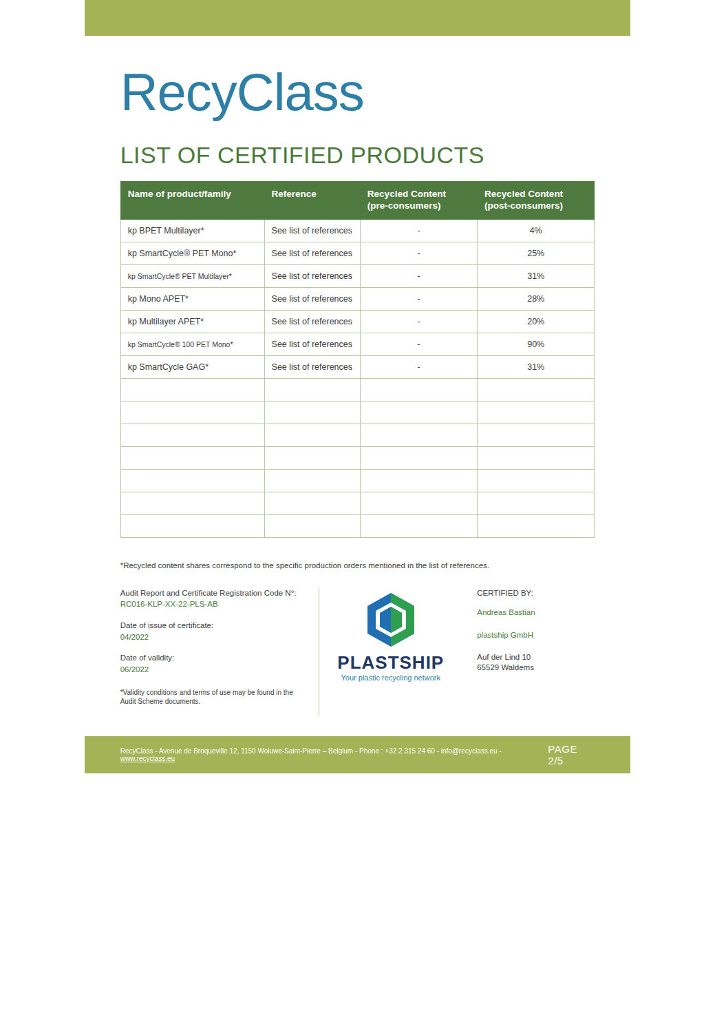RecyClass
List of certified products
| Name of product/family | Reference | Recycled Content (pre-consumers) | Recycled Content (post-consumers) |
| --- | --- | --- | --- |
| kp BPET Multilayer* | See list of references | - | 4% |
| kp SmartCycle® PET Mono* | See list of references | - | 25% |
| kp SmartCycle® PET Multilayer* | See list of references | - | 31% |
| kp Mono APET* | See list of references | - | 28% |
| kp Multilayer APET* | See list of references | - | 20% |
| kp SmartCycle® 100 PET Mono* | See list of references | - | 90% |
| kp SmartCycle GAG* | See list of references | - | 31% |
*Recycled content shares correspond to the specific production orders mentioned in the list of references.
Audit Report and Certificate Registration Code N°:
RC016-KLP-XX-22-PLS-AB
Date of issue of certificate:
04/2022
Date of validity:
06/2022
*Validity conditions and terms of use may be found in the Audit Scheme documents.
PLASTSHIP
Your plastic recycling network
CERTIFIED BY:
Andreas Bastian
plastship GmbH
Auf der Lind 10
65529 Waldems
RecyClass - Avenue de Broqueville 12, 1150 Woluwe-Saint-Pierre – Belgium - Phone : +32 2 315 24 60 - info@recyclass.eu - www.recyclass.eu
PAGE 2/5